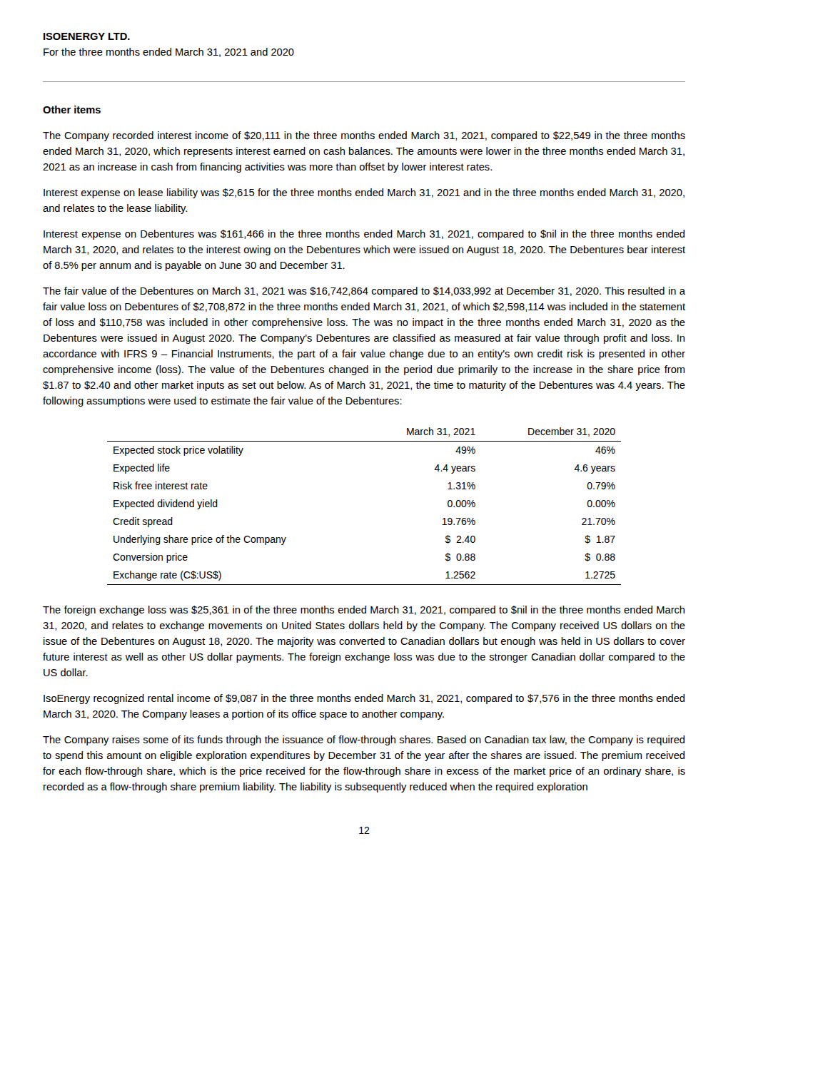ISOENERGY LTD.
For the three months ended March 31, 2021 and 2020
Other items
The Company recorded interest income of $20,111 in the three months ended March 31, 2021, compared to $22,549 in the three months ended March 31, 2020, which represents interest earned on cash balances. The amounts were lower in the three months ended March 31, 2021 as an increase in cash from financing activities was more than offset by lower interest rates.
Interest expense on lease liability was $2,615 for the three months ended March 31, 2021 and in the three months ended March 31, 2020, and relates to the lease liability.
Interest expense on Debentures was $161,466 in the three months ended March 31, 2021, compared to $nil in the three months ended March 31, 2020, and relates to the interest owing on the Debentures which were issued on August 18, 2020. The Debentures bear interest of 8.5% per annum and is payable on June 30 and December 31.
The fair value of the Debentures on March 31, 2021 was $16,742,864 compared to $14,033,992 at December 31, 2020. This resulted in a fair value loss on Debentures of $2,708,872 in the three months ended March 31, 2021, of which $2,598,114 was included in the statement of loss and $110,758 was included in other comprehensive loss. The was no impact in the three months ended March 31, 2020 as the Debentures were issued in August 2020. The Company's Debentures are classified as measured at fair value through profit and loss. In accordance with IFRS 9 – Financial Instruments, the part of a fair value change due to an entity's own credit risk is presented in other comprehensive income (loss). The value of the Debentures changed in the period due primarily to the increase in the share price from $1.87 to $2.40 and other market inputs as set out below. As of March 31, 2021, the time to maturity of the Debentures was 4.4 years. The following assumptions were used to estimate the fair value of the Debentures:
| | March 31, 2021 | December 31, 2020 |
| --- | --- | --- |
| Expected stock price volatility | 49% | 46% |
| Expected life | 4.4 years | 4.6 years |
| Risk free interest rate | 1.31% | 0.79% |
| Expected dividend yield | 0.00% | 0.00% |
| Credit spread | 19.76% | 21.70% |
| Underlying share price of the Company | $ 2.40 | $ 1.87 |
| Conversion price | $ 0.88 | $ 0.88 |
| Exchange rate (C$:US$) | 1.2562 | 1.2725 |
The foreign exchange loss was $25,361 in of the three months ended March 31, 2021, compared to $nil in the three months ended March 31, 2020, and relates to exchange movements on United States dollars held by the Company. The Company received US dollars on the issue of the Debentures on August 18, 2020. The majority was converted to Canadian dollars but enough was held in US dollars to cover future interest as well as other US dollar payments. The foreign exchange loss was due to the stronger Canadian dollar compared to the US dollar.
IsoEnergy recognized rental income of $9,087 in the three months ended March 31, 2021, compared to $7,576 in the three months ended March 31, 2020. The Company leases a portion of its office space to another company.
The Company raises some of its funds through the issuance of flow-through shares. Based on Canadian tax law, the Company is required to spend this amount on eligible exploration expenditures by December 31 of the year after the shares are issued. The premium received for each flow-through share, which is the price received for the flow-through share in excess of the market price of an ordinary share, is recorded as a flow-through share premium liability. The liability is subsequently reduced when the required exploration
12